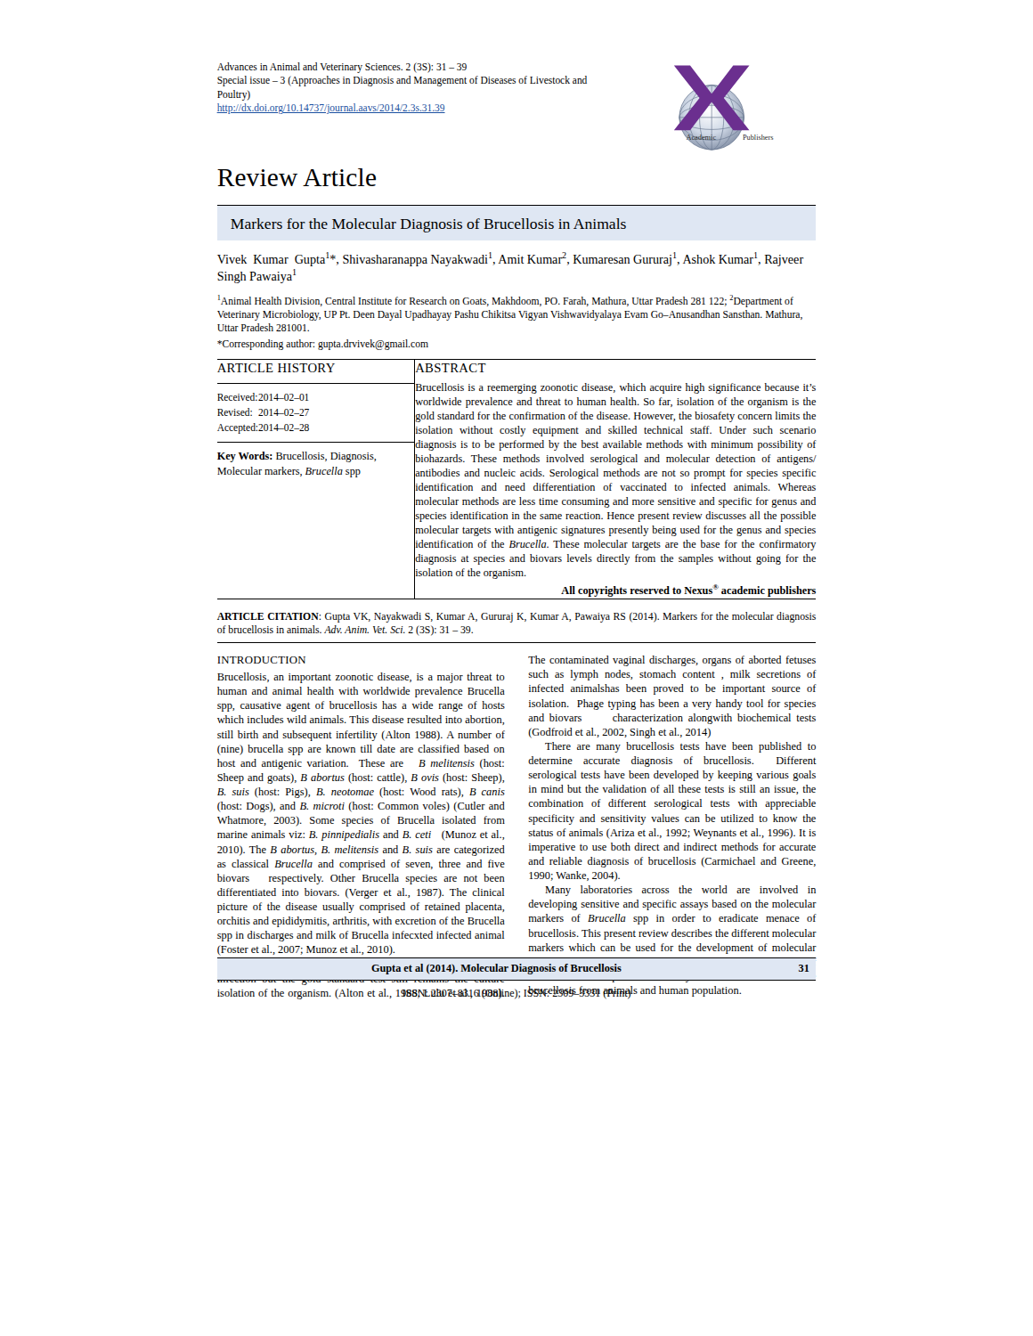Advances in Animal and Veterinary Sciences. 2 (3S): 31 – 39
Special issue – 3 (Approaches in Diagnosis and Management of Diseases of Livestock and Poultry)
http://dx.doi.org/10.14737/journal.aavs/2014/2.3s.31.39
Academic Publishers
Review Article
Markers for the Molecular Diagnosis of Brucellosis in Animals
Vivek Kumar Gupta1*, Shivasharanappa Nayakwadi1, Amit Kumar2, Kumaresan Gururaj1, Ashok Kumar1, Rajveer Singh Pawaiya1
1Animal Health Division, Central Institute for Research on Goats, Makhdoom, PO. Farah, Mathura, Uttar Pradesh 281 122; 2Department of Veterinary Microbiology, UP Pt. Deen Dayal Upadhayay Pashu Chikitsa Vigyan Vishwavidyalaya Evam Go–Anusandhan Sansthan. Mathura, Uttar Pradesh 281001.
*Corresponding author: gupta.drvivek@gmail.com
| ARTICLE HISTORY / Received: / 2014–02–01 / / Revised: / 2014–02–27 / / Accepted: / 2014–02–28 / Key Words: Brucellosis, Diagnosis, Molecular markers, Brucella spp | ABSTRACT Brucellosis is a reemerging zoonotic disease, which acquire high significance because it’s worldwide prevalence and threat to human health. So far, isolation of the organism is the gold standard for the confirmation of the disease. However, the biosafety concern limits the isolation without costly equipment and skilled technical staff. Under such scenario diagnosis is to be performed by the best available methods with minimum possibility of biohazards. These methods involved serological and molecular detection of antigens/ antibodies and nucleic acids. Serological methods are not so prompt for species specific identification and need differentiation of vaccinated to infected animals. Whereas molecular methods are less time consuming and more sensitive and specific for genus and species identification in the same reaction. Hence present review discusses all the possible molecular targets with antigenic signatures presently being used for the genus and species identification of the Brucella . These molecular targets are the base for the confirmatory diagnosis at species and biovars levels directly from the samples without going for the isolation of the organism. All copyrights reserved to Nexus ® academic publishers |
ARTICLE CITATION: Gupta VK, Nayakwadi S, Kumar A, Gururaj K, Kumar A, Pawaiya RS (2014). Markers for the molecular diagnosis of brucellosis in animals. Adv. Anim. Vet. Sci. 2 (3S): 31 – 39.
INTRODUCTION
Brucellosis, an important zoonotic disease, is a major threat to human and animal health with worldwide prevalence Brucella spp, causative agent of brucellosis has a wide range of hosts which includes wild animals. This disease resulted into abortion, still birth and subsequent infertility (Alton 1988). A number of (nine) brucella spp are known till date are classified based on host and antigenic variation. These are B melitensis (host: Sheep and goats), B abortus (host: cattle), B ovis (host: Sheep), B. suis (host: Pigs), B. neotomae (host: Wood rats), B canis (host: Dogs), and B. microti (host: Common voles) (Cutler and Whatmore, 2003). Some species of Brucella isolated from marine animals viz: B. pinnipedialis and B. ceti (Munoz et al., 2010). The B abortus, B. melitensis and B. suis are categorized as classical Brucella and comprised of seven, three and five biovars respectively. Other Brucella species are not been differentiated into biovars. (Verger et al., 1987). The clinical picture of the disease usually comprised of retained placenta, orchitis and epididymitis, arthritis, with excretion of the Brucella spp in discharges and milk of Brucella infecxted infected animal (Foster et al., 2007; Munoz et al., 2010).
There are several methods for diagnosis of Brucella spp infection but the gold standard test still remains the culture isolation of the organism. (Alton et al., 1988; Lulu et al., 1988). The contaminated vaginal discharges, organs of aborted fetuses such as lymph nodes, stomach content , milk secretions of infected animalshas been proved to be important source of isolation. Phage typing has been a very handy tool for species and biovars characterization alongwith biochemical tests (Godfroid et al., 2002, Singh et al., 2014)
There are many brucellosis tests have been published to determine accurate diagnosis of brucellosis. Different serological tests have been developed by keeping various goals in mind but the validation of all these tests is still an issue, the combination of different serological tests with appreciable specificity and sensitivity values can be utilized to know the status of animals (Ariza et al., 1992; Weynants et al., 1996). It is imperative to use both direct and indirect methods for accurate and reliable diagnosis of brucellosis (Carmichael and Greene, 1990; Wanke, 2004).
Many laboratories across the world are involved in developing sensitive and specific assays based on the molecular markers of Brucella spp in order to eradicate menace of brucellosis. This present review describes the different molecular markers which can be used for the development of molecular diagnostics along with the identification and characterization of Brucella to develop a reliable assay for the eradication of the brucellosis from animals and human population.
Gupta et al (2014). Molecular Diagnosis of Brucellosis
31
ISSN: 2307–8316 (Online); ISSN: 2309–3331 (Print)